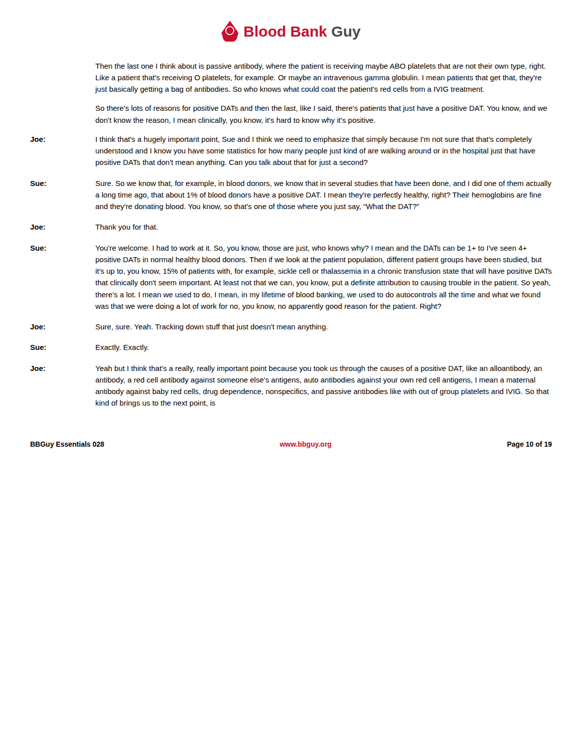Blood Bank Guy
Then the last one I think about is passive antibody, where the patient is receiving maybe ABO platelets that are not their own type, right. Like a patient that's receiving O platelets, for example. Or maybe an intravenous gamma globulin. I mean patients that get that, they're just basically getting a bag of antibodies. So who knows what could coat the patient's red cells from a IVIG treatment.
So there's lots of reasons for positive DATs and then the last, like I said, there's patients that just have a positive DAT. You know, and we don't know the reason, I mean clinically, you know, it's hard to know why it's positive.
Joe:
I think that's a hugely important point, Sue and I think we need to emphasize that simply because I'm not sure that that's completely understood and I know you have some statistics for how many people just kind of are walking around or in the hospital just that have positive DATs that don't mean anything. Can you talk about that for just a second?
Sue:
Sure. So we know that, for example, in blood donors, we know that in several studies that have been done, and I did one of them actually a long time ago, that about 1% of blood donors have a positive DAT. I mean they're perfectly healthy, right? Their hemoglobins are fine and they're donating blood. You know, so that's one of those where you just say, “What the DAT?”
Joe:
Thank you for that.
Sue:
You're welcome. I had to work at it. So, you know, those are just, who knows why? I mean and the DATs can be 1+ to I've seen 4+ positive DATs in normal healthy blood donors. Then if we look at the patient population, different patient groups have been studied, but it's up to, you know, 15% of patients with, for example, sickle cell or thalassemia in a chronic transfusion state that will have positive DATs that clinically don't seem important. At least not that we can, you know, put a definite attribution to causing trouble in the patient. So yeah, there's a lot. I mean we used to do, I mean, in my lifetime of blood banking, we used to do autocontrols all the time and what we found was that we were doing a lot of work for no, you know, no apparently good reason for the patient. Right?
Joe:
Sure, sure. Yeah. Tracking down stuff that just doesn't mean anything.
Sue:
Exactly. Exactly.
Joe:
Yeah but I think that's a really, really important point because you took us through the causes of a positive DAT, like an alloantibody, an antibody, a red cell antibody against someone else's antigens, auto antibodies against your own red cell antigens, I mean a maternal antibody against baby red cells, drug dependence, nonspecifics, and passive antibodies like with out of group platelets and IVIG. So that kind of brings us to the next point, is
BBGuy Essentials 028 www.bbguy.org Page 10 of 19